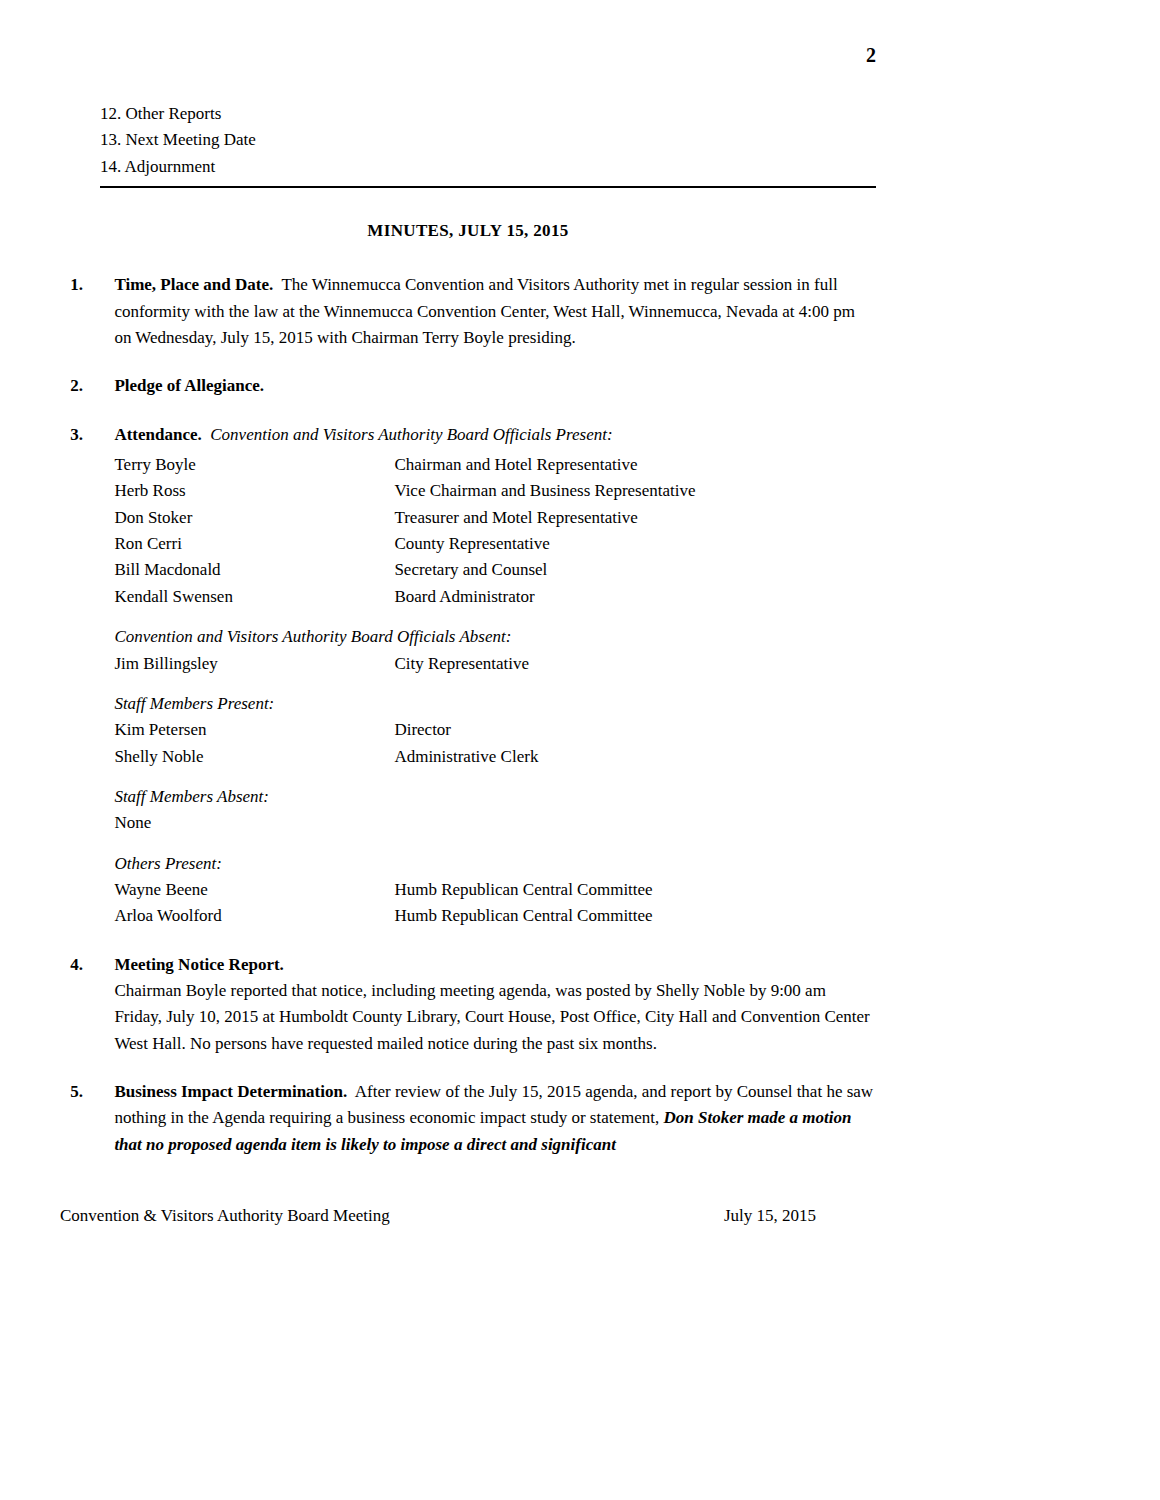2
12. Other Reports
13. Next Meeting Date
14. Adjournment
MINUTES, JULY 15, 2015
Time, Place and Date. The Winnemucca Convention and Visitors Authority met in regular session in full conformity with the law at the Winnemucca Convention Center, West Hall, Winnemucca, Nevada at 4:00 pm on Wednesday, July 15, 2015 with Chairman Terry Boyle presiding.
Pledge of Allegiance.
Attendance. Convention and Visitors Authority Board Officials Present:
| Terry Boyle | Chairman and Hotel Representative |
| Herb Ross | Vice Chairman and Business Representative |
| Don Stoker | Treasurer and Motel Representative |
| Ron Cerri | County Representative |
| Bill Macdonald | Secretary and Counsel |
| Kendall Swensen | Board Administrator |
Convention and Visitors Authority Board Officials Absent:
| Jim Billingsley | City Representative |
Staff Members Present:
| Kim Petersen | Director |
| Shelly Noble | Administrative Clerk |
Staff Members Absent:
| None | |
Others Present:
| Wayne Beene | Humb Republican Central Committee |
| Arloa Woolford | Humb Republican Central Committee |
Meeting Notice Report.
Chairman Boyle reported that notice, including meeting agenda, was posted by Shelly Noble by 9:00 am Friday, July 10, 2015 at Humboldt County Library, Court House, Post Office, City Hall and Convention Center West Hall. No persons have requested mailed notice during the past six months.
Business Impact Determination. After review of the July 15, 2015 agenda, and report by Counsel that he saw nothing in the Agenda requiring a business economic impact study or statement, Don Stoker made a motion that no proposed agenda item is likely to impose a direct and significant
Convention & Visitors Authority Board Meeting
July 15, 2015